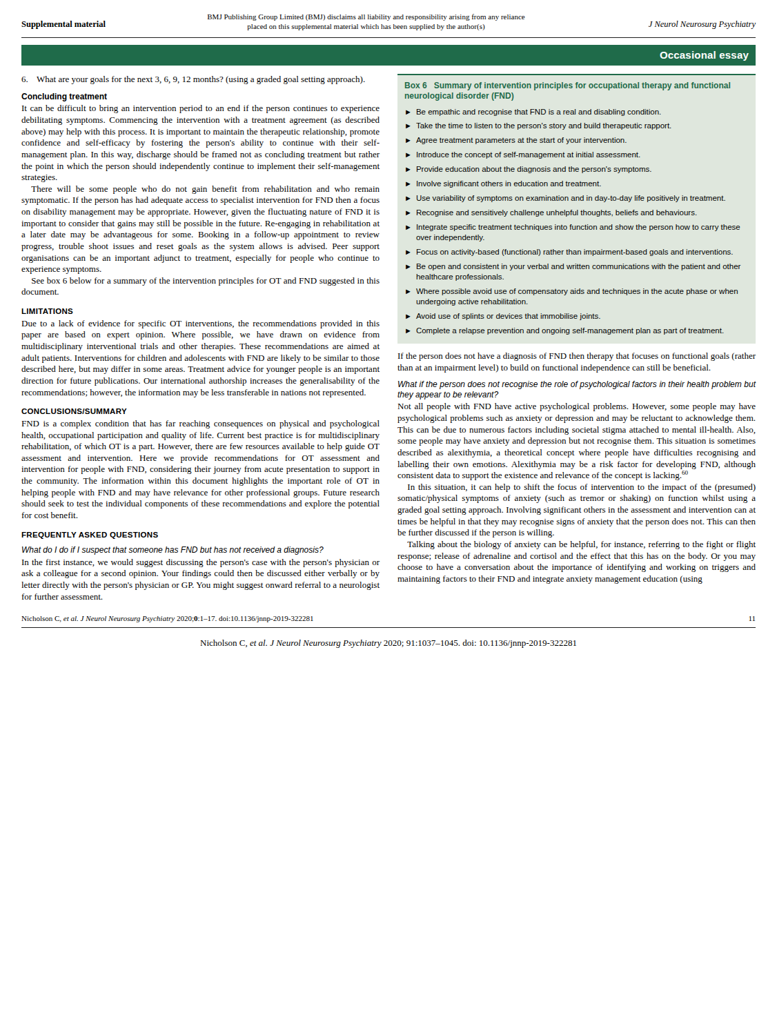Supplemental material
BMJ Publishing Group Limited (BMJ) disclaims all liability and responsibility arising from any reliance placed on this supplemental material which has been supplied by the author(s)
J Neurol Neurosurg Psychiatry
Occasional essay
6. What are your goals for the next 3, 6, 9, 12 months? (using a graded goal setting approach).
Concluding treatment
It can be difficult to bring an intervention period to an end if the person continues to experience debilitating symptoms. Commencing the intervention with a treatment agreement (as described above) may help with this process. It is important to maintain the therapeutic relationship, promote confidence and self-efficacy by fostering the person's ability to continue with their self-management plan. In this way, discharge should be framed not as concluding treatment but rather the point in which the person should independently continue to implement their self-management strategies.
There will be some people who do not gain benefit from rehabilitation and who remain symptomatic. If the person has had adequate access to specialist intervention for FND then a focus on disability management may be appropriate. However, given the fluctuating nature of FND it is important to consider that gains may still be possible in the future. Re-engaging in rehabilitation at a later date may be advantageous for some. Booking in a follow-up appointment to review progress, trouble shoot issues and reset goals as the system allows is advised. Peer support organisations can be an important adjunct to treatment, especially for people who continue to experience symptoms.
See box 6 below for a summary of the intervention principles for OT and FND suggested in this document.
Limitations
Due to a lack of evidence for specific OT interventions, the recommendations provided in this paper are based on expert opinion. Where possible, we have drawn on evidence from multidisciplinary interventional trials and other therapies. These recommendations are aimed at adult patients. Interventions for children and adolescents with FND are likely to be similar to those described here, but may differ in some areas. Treatment advice for younger people is an important direction for future publications. Our international authorship increases the generalisability of the recommendations; however, the information may be less transferable in nations not represented.
Conclusions/summary
FND is a complex condition that has far reaching consequences on physical and psychological health, occupational participation and quality of life. Current best practice is for multidisciplinary rehabilitation, of which OT is a part. However, there are few resources available to help guide OT assessment and intervention. Here we provide recommendations for OT assessment and intervention for people with FND, considering their journey from acute presentation to support in the community. The information within this document highlights the important role of OT in helping people with FND and may have relevance for other professional groups. Future research should seek to test the individual components of these recommendations and explore the potential for cost benefit.
Frequently asked questions
What do I do if I suspect that someone has FND but has not received a diagnosis?
In the first instance, we would suggest discussing the person's case with the person's physician or ask a colleague for a second opinion. Your findings could then be discussed either verbally or by letter directly with the person's physician or GP. You might suggest onward referral to a neurologist for further assessment.
Box 6 Summary of intervention principles for occupational therapy and functional neurological disorder (FND)
►Be empathic and recognise that FND is a real and disabling condition.
►Take the time to listen to the person's story and build therapeutic rapport.
►Agree treatment parameters at the start of your intervention.
►Introduce the concept of self-management at initial assessment.
►Provide education about the diagnosis and the person's symptoms.
►Involve significant others in education and treatment.
►Use variability of symptoms on examination and in day-to-day life positively in treatment.
►Recognise and sensitively challenge unhelpful thoughts, beliefs and behaviours.
►Integrate specific treatment techniques into function and show the person how to carry these over independently.
►Focus on activity-based (functional) rather than impairment-based goals and interventions.
►Be open and consistent in your verbal and written communications with the patient and other healthcare professionals.
►Where possible avoid use of compensatory aids and techniques in the acute phase or when undergoing active rehabilitation.
►Avoid use of splints or devices that immobilise joints.
►Complete a relapse prevention and ongoing self-management plan as part of treatment.
If the person does not have a diagnosis of FND then therapy that focuses on functional goals (rather than at an impairment level) to build on functional independence can still be beneficial.
What if the person does not recognise the role of psychological factors in their health problem but they appear to be relevant?
Not all people with FND have active psychological problems. However, some people may have psychological problems such as anxiety or depression and may be reluctant to acknowledge them. This can be due to numerous factors including societal stigma attached to mental ill-health. Also, some people may have anxiety and depression but not recognise them. This situation is sometimes described as alexithymia, a theoretical concept where people have difficulties recognising and labelling their own emotions. Alexithymia may be a risk factor for developing FND, although consistent data to support the existence and relevance of the concept is lacking.60
In this situation, it can help to shift the focus of intervention to the impact of the (presumed) somatic/physical symptoms of anxiety (such as tremor or shaking) on function whilst using a graded goal setting approach. Involving significant others in the assessment and intervention can at times be helpful in that they may recognise signs of anxiety that the person does not. This can then be further discussed if the person is willing.
Talking about the biology of anxiety can be helpful, for instance, referring to the fight or flight response; release of adrenaline and cortisol and the effect that this has on the body. Or you may choose to have a conversation about the importance of identifying and working on triggers and maintaining factors to their FND and integrate anxiety management education (using
Nicholson C, et al. J Neurol Neurosurg Psychiatry 2020;0:1–17. doi:10.1136/jnnp-2019-322281
11
Nicholson C, et al. J Neurol Neurosurg Psychiatry 2020; 91:1037–1045. doi: 10.1136/jnnp-2019-322281